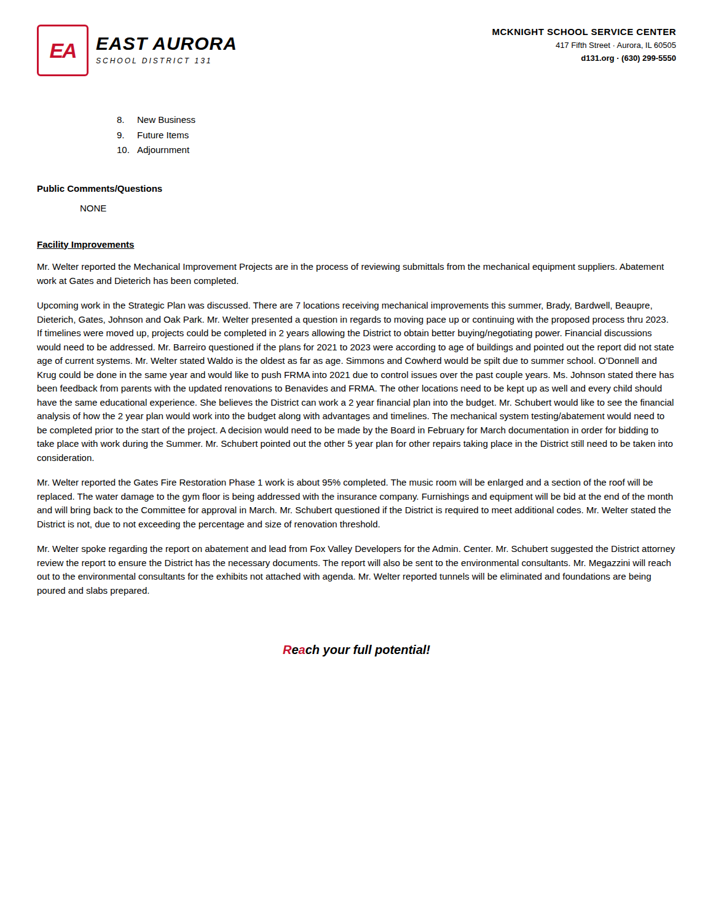EA
EAST AURORA
SCHOOL DISTRICT 131
MCKNIGHT SCHOOL SERVICE CENTER
417 Fifth Street · Aurora, IL 60505
d131.org · (630) 299-5550
New Business
Future Items
Adjournment
Public Comments/Questions
NONE
Facility Improvements
Mr. Welter reported the Mechanical Improvement Projects are in the process of reviewing submittals from the mechanical equipment suppliers. Abatement work at Gates and Dieterich has been completed.
Upcoming work in the Strategic Plan was discussed. There are 7 locations receiving mechanical improvements this summer, Brady, Bardwell, Beaupre, Dieterich, Gates, Johnson and Oak Park. Mr. Welter presented a question in regards to moving pace up or continuing with the proposed process thru 2023. If timelines were moved up, projects could be completed in 2 years allowing the District to obtain better buying/negotiating power. Financial discussions would need to be addressed. Mr. Barreiro questioned if the plans for 2021 to 2023 were according to age of buildings and pointed out the report did not state age of current systems. Mr. Welter stated Waldo is the oldest as far as age. Simmons and Cowherd would be spilt due to summer school. O’Donnell and Krug could be done in the same year and would like to push FRMA into 2021 due to control issues over the past couple years. Ms. Johnson stated there has been feedback from parents with the updated renovations to Benavides and FRMA. The other locations need to be kept up as well and every child should have the same educational experience. She believes the District can work a 2 year financial plan into the budget. Mr. Schubert would like to see the financial analysis of how the 2 year plan would work into the budget along with advantages and timelines. The mechanical system testing/abatement would need to be completed prior to the start of the project. A decision would need to be made by the Board in February for March documentation in order for bidding to take place with work during the Summer. Mr. Schubert pointed out the other 5 year plan for other repairs taking place in the District still need to be taken into consideration.
Mr. Welter reported the Gates Fire Restoration Phase 1 work is about 95% completed. The music room will be enlarged and a section of the roof will be replaced. The water damage to the gym floor is being addressed with the insurance company. Furnishings and equipment will be bid at the end of the month and will bring back to the Committee for approval in March. Mr. Schubert questioned if the District is required to meet additional codes. Mr. Welter stated the District is not, due to not exceeding the percentage and size of renovation threshold.
Mr. Welter spoke regarding the report on abatement and lead from Fox Valley Developers for the Admin. Center. Mr. Schubert suggested the District attorney review the report to ensure the District has the necessary documents. The report will also be sent to the environmental consultants. Mr. Megazzini will reach out to the environmental consultants for the exhibits not attached with agenda. Mr. Welter reported tunnels will be eliminated and foundations are being poured and slabs prepared.
Reach your full potential!